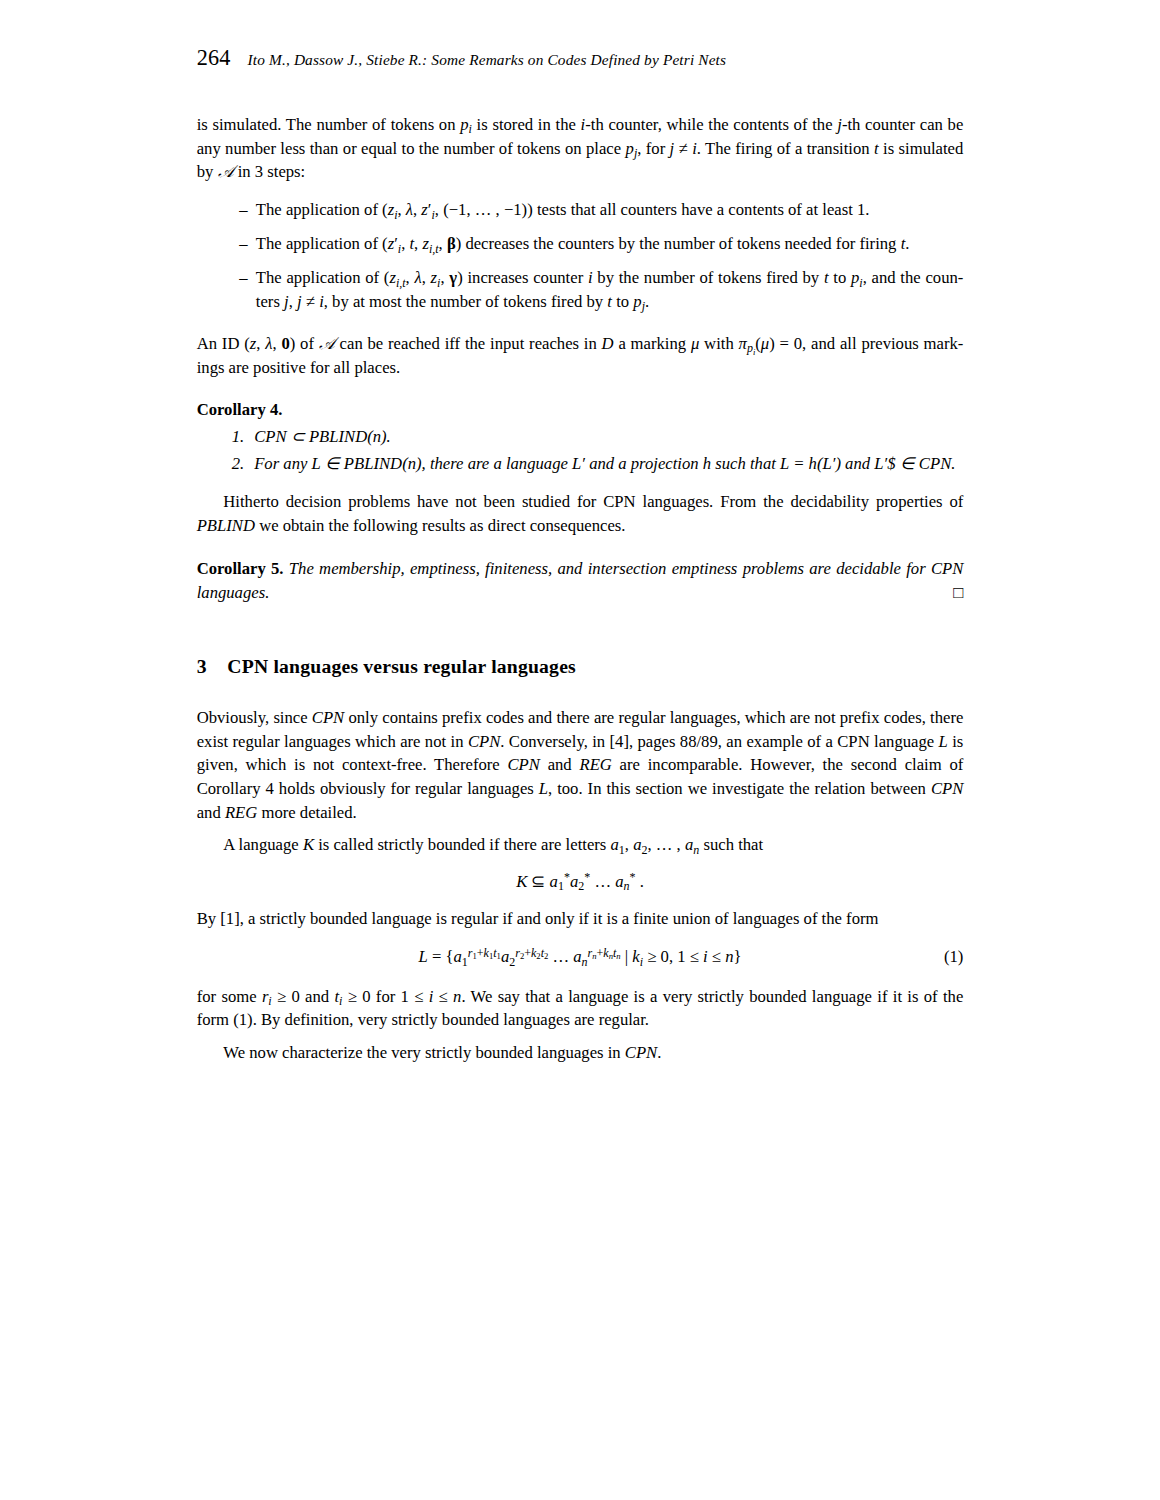264 Ito M., Dassow J., Stiebe R.: Some Remarks on Codes Defined by Petri Nets
is simulated. The number of tokens on pi is stored in the i-th counter, while the contents of the j-th counter can be any number less than or equal to the number of tokens on place pj, for j ≠ i. The firing of a transition t is simulated by 𝒜 in 3 steps:
The application of (zi, λ, z′i, (−1, … , −1)) tests that all counters have a contents of at least 1.
The application of (z′i, t, zi,t, β) decreases the counters by the number of tokens needed for firing t.
The application of (zi,t, λ, zi, γ) increases counter i by the number of tokens fired by t to pi, and the counters j, j ≠ i, by at most the number of tokens fired by t to pj.
An ID (z, λ, 0) of 𝒜 can be reached iff the input reaches in D a marking μ with πpi(μ) = 0, and all previous markings are positive for all places.
Corollary 4.
CPN ⊂ PBLIND(n).
For any L ∈ PBLIND(n), there are a language L′ and a projection h such that L = h(L′) and L′$ ∈ CPN.
Hitherto decision problems have not been studied for CPN languages. From the decidability properties of PBLIND we obtain the following results as direct consequences.
Corollary 5. The membership, emptiness, finiteness, and intersection emptiness problems are decidable for CPN languages. □
3 CPN languages versus regular languages
Obviously, since CPN only contains prefix codes and there are regular languages, which are not prefix codes, there exist regular languages which are not in CPN. Conversely, in [4], pages 88/89, an example of a CPN language L is given, which is not context-free. Therefore CPN and REG are incomparable. However, the second claim of Corollary 4 holds obviously for regular languages L, too. In this section we investigate the relation between CPN and REG more detailed.
A language K is called strictly bounded if there are letters a1, a2, … , an such that
K ⊆ a1*a2* … an* .
By [1], a strictly bounded language is regular if and only if it is a finite union of languages of the form
L = {a1r1+k1t1a2r2+k2t2 … anrn+kntn | ki ≥ 0, 1 ≤ i ≤ n} (1)
for some ri ≥ 0 and ti ≥ 0 for 1 ≤ i ≤ n. We say that a language is a very strictly bounded language if it is of the form (1). By definition, very strictly bounded languages are regular.
We now characterize the very strictly bounded languages in CPN.